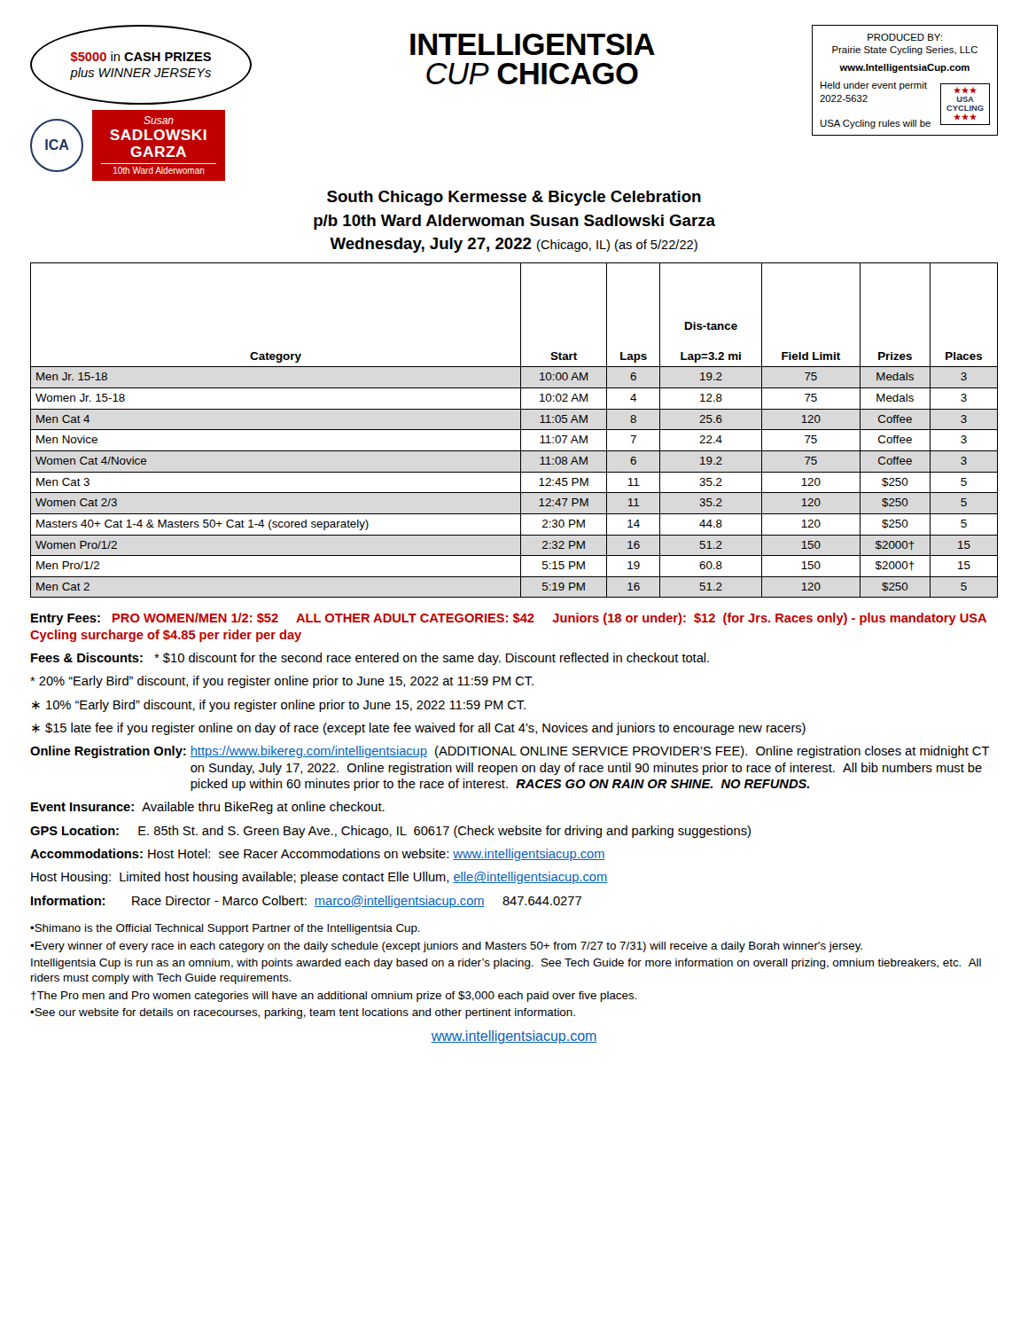$5000 in CASH PRIZES
plus WINNER JERSEYs
ICA
Susan
SADLOWSKI
GARZA
10th Ward Alderwoman
INTELLIGENTSIA
CUP CHICAGO
PRODUCED BY:
Prairie State Cycling Series, LLC
www.IntelligentsiaCup.com
Held under event permit 2022-5632
USA Cycling rules will be
★★★
USA
CYCLING
★★★
South Chicago Kermesse & Bicycle Celebration
p/b 10th Ward Alderwoman Susan Sadlowski Garza
Wednesday, July 27, 2022 (Chicago, IL) (as of 5/22/22)
| Category | Start | Laps | Dis-tance Lap=3.2 mi | Field Limit | Prizes | Places |
| --- | --- | --- | --- | --- | --- | --- |
| Men Jr. 15-18 | 10:00 AM | 6 | 19.2 | 75 | Medals | 3 |
| Women Jr. 15-18 | 10:02 AM | 4 | 12.8 | 75 | Medals | 3 |
| Men Cat 4 | 11:05 AM | 8 | 25.6 | 120 | Coffee | 3 |
| Men Novice | 11:07 AM | 7 | 22.4 | 75 | Coffee | 3 |
| Women Cat 4/Novice | 11:08 AM | 6 | 19.2 | 75 | Coffee | 3 |
| Men Cat 3 | 12:45 PM | 11 | 35.2 | 120 | $250 | 5 |
| Women Cat 2/3 | 12:47 PM | 11 | 35.2 | 120 | $250 | 5 |
| Masters 40+ Cat 1-4 & Masters 50+ Cat 1-4 (scored separately) | 2:30 PM | 14 | 44.8 | 120 | $250 | 5 |
| Women Pro/1/2 | 2:32 PM | 16 | 51.2 | 150 | $2000† | 15 |
| Men Pro/1/2 | 5:15 PM | 19 | 60.8 | 150 | $2000† | 15 |
| Men Cat 2 | 5:19 PM | 16 | 51.2 | 120 | $250 | 5 |
Entry Fees: PRO WOMEN/MEN 1/2: $52 ALL OTHER ADULT CATEGORIES: $42 Juniors (18 or under): $12 (for Jrs. Races only) - plus mandatory USA Cycling surcharge of $4.85 per rider per day
Fees & Discounts: * $10 discount for the second race entered on the same day. Discount reflected in checkout total.
* 20% “Early Bird” discount, if you register online prior to June 15, 2022 at 11:59 PM CT.
∗ 10% “Early Bird” discount, if you register online prior to June 15, 2022 11:59 PM CT.
∗ $15 late fee if you register online on day of race (except late fee waived for all Cat 4’s, Novices and juniors to encourage new racers)
Online Registration Only:
https://www.bikereg.com/intelligentsiacup (ADDITIONAL ONLINE SERVICE PROVIDER’S FEE). Online registration closes at midnight CT on Sunday, July 17, 2022. Online registration will reopen on day of race until 90 minutes prior to race of interest. All bib numbers must be picked up within 60 minutes prior to the race of interest. RACES GO ON RAIN OR SHINE. NO REFUNDS.
Event Insurance: Available thru BikeReg at online checkout.
GPS Location: E. 85th St. and S. Green Bay Ave., Chicago, IL 60617 (Check website for driving and parking suggestions)
Accommodations: Host Hotel: see Racer Accommodations on website: www.intelligentsiacup.com
Host Housing: Limited host housing available; please contact Elle Ullum, elle@intelligentsiacup.com
Information: Race Director - Marco Colbert: marco@intelligentsiacup.com 847.644.0277
•Shimano is the Official Technical Support Partner of the Intelligentsia Cup.
•Every winner of every race in each category on the daily schedule (except juniors and Masters 50+ from 7/27 to 7/31) will receive a daily Borah winner's jersey.
Intelligentsia Cup is run as an omnium, with points awarded each day based on a rider’s placing. See Tech Guide for more information on overall prizing, omnium tiebreakers, etc. All riders must comply with Tech Guide requirements.
†The Pro men and Pro women categories will have an additional omnium prize of $3,000 each paid over five places.
•See our website for details on racecourses, parking, team tent locations and other pertinent information.
www.intelligentsiacup.com